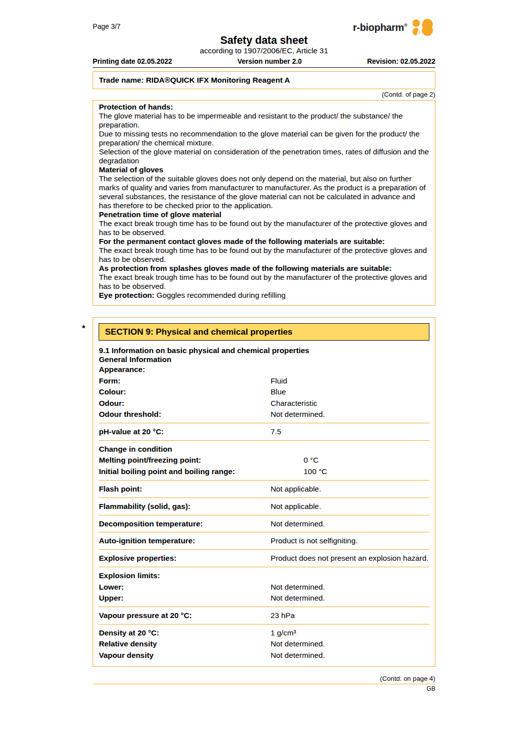r-biopharm®
Page 3/7
Safety data sheet
according to 1907/2006/EC, Article 31
Printing date 02.05.2022 Version number 2.0 Revision: 02.05.2022
Trade name: RIDA®QUICK IFX Monitoring Reagent A
(Contd. of page 2)
Protection of hands:
The glove material has to be impermeable and resistant to the product/ the substance/ the preparation.
Due to missing tests no recommendation to the glove material can be given for the product/ the preparation/ the chemical mixture.
Selection of the glove material on consideration of the penetration times, rates of diffusion and the degradation
Material of gloves
The selection of the suitable gloves does not only depend on the material, but also on further marks of quality and varies from manufacturer to manufacturer. As the product is a preparation of several substances, the resistance of the glove material can not be calculated in advance and has therefore to be checked prior to the application.
Penetration time of glove material
The exact break trough time has to be found out by the manufacturer of the protective gloves and has to be observed.
For the permanent contact gloves made of the following materials are suitable:
The exact break trough time has to be found out by the manufacturer of the protective gloves and has to be observed.
As protection from splashes gloves made of the following materials are suitable:
The exact break trough time has to be found out by the manufacturer of the protective gloves and has to be observed.
Eye protection: Goggles recommended during refilling
*
SECTION 9: Physical and chemical properties
9.1 Information on basic physical and chemical properties
General Information
| Appearance: | |
| Form: | Fluid |
| Colour: | Blue |
| Odour: | Characteristic |
| Odour threshold: | Not determined. |
| pH-value at 20 °C: | 7.5 |
| Change in condition | |
| Melting point/freezing point: | 0 °C |
| Initial boiling point and boiling range: | 100 °C |
| Flash point: | Not applicable. |
| Flammability (solid, gas): | Not applicable. |
| Decomposition temperature: | Not determined. |
| Auto-ignition temperature: | Product is not selfigniting. |
| Explosive properties: | Product does not present an explosion hazard. |
| Explosion limits: | |
| Lower: | Not determined. |
| Upper: | Not determined. |
| Vapour pressure at 20 °C: | 23 hPa |
| Density at 20 °C: | 1 g/cm³ |
| Relative density | Not determined. |
| Vapour density | Not determined. |
(Contd. on page 4)
GB